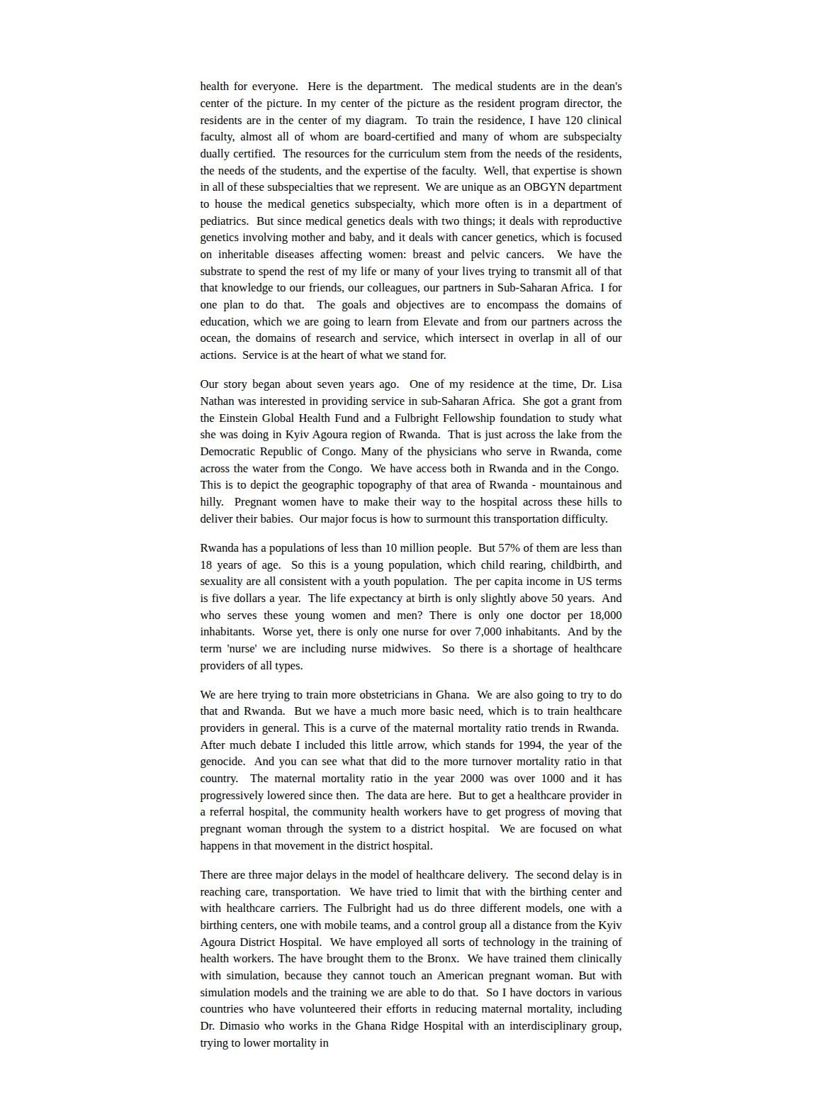health for everyone. Here is the department. The medical students are in the dean's center of the picture. In my center of the picture as the resident program director, the residents are in the center of my diagram. To train the residence, I have 120 clinical faculty, almost all of whom are board-certified and many of whom are subspecialty dually certified. The resources for the curriculum stem from the needs of the residents, the needs of the students, and the expertise of the faculty. Well, that expertise is shown in all of these subspecialties that we represent. We are unique as an OBGYN department to house the medical genetics subspecialty, which more often is in a department of pediatrics. But since medical genetics deals with two things; it deals with reproductive genetics involving mother and baby, and it deals with cancer genetics, which is focused on inheritable diseases affecting women: breast and pelvic cancers. We have the substrate to spend the rest of my life or many of your lives trying to transmit all of that that knowledge to our friends, our colleagues, our partners in Sub-Saharan Africa. I for one plan to do that. The goals and objectives are to encompass the domains of education, which we are going to learn from Elevate and from our partners across the ocean, the domains of research and service, which intersect in overlap in all of our actions. Service is at the heart of what we stand for.
Our story began about seven years ago. One of my residence at the time, Dr. Lisa Nathan was interested in providing service in sub-Saharan Africa. She got a grant from the Einstein Global Health Fund and a Fulbright Fellowship foundation to study what she was doing in Kyiv Agoura region of Rwanda. That is just across the lake from the Democratic Republic of Congo. Many of the physicians who serve in Rwanda, come across the water from the Congo. We have access both in Rwanda and in the Congo. This is to depict the geographic topography of that area of Rwanda - mountainous and hilly. Pregnant women have to make their way to the hospital across these hills to deliver their babies. Our major focus is how to surmount this transportation difficulty.
Rwanda has a populations of less than 10 million people. But 57% of them are less than 18 years of age. So this is a young population, which child rearing, childbirth, and sexuality are all consistent with a youth population. The per capita income in US terms is five dollars a year. The life expectancy at birth is only slightly above 50 years. And who serves these young women and men? There is only one doctor per 18,000 inhabitants. Worse yet, there is only one nurse for over 7,000 inhabitants. And by the term 'nurse' we are including nurse midwives. So there is a shortage of healthcare providers of all types.
We are here trying to train more obstetricians in Ghana. We are also going to try to do that and Rwanda. But we have a much more basic need, which is to train healthcare providers in general. This is a curve of the maternal mortality ratio trends in Rwanda. After much debate I included this little arrow, which stands for 1994, the year of the genocide. And you can see what that did to the more turnover mortality ratio in that country. The maternal mortality ratio in the year 2000 was over 1000 and it has progressively lowered since then. The data are here. But to get a healthcare provider in a referral hospital, the community health workers have to get progress of moving that pregnant woman through the system to a district hospital. We are focused on what happens in that movement in the district hospital.
There are three major delays in the model of healthcare delivery. The second delay is in reaching care, transportation. We have tried to limit that with the birthing center and with healthcare carriers. The Fulbright had us do three different models, one with a birthing centers, one with mobile teams, and a control group all a distance from the Kyiv Agoura District Hospital. We have employed all sorts of technology in the training of health workers. The have brought them to the Bronx. We have trained them clinically with simulation, because they cannot touch an American pregnant woman. But with simulation models and the training we are able to do that. So I have doctors in various countries who have volunteered their efforts in reducing maternal mortality, including Dr. Dimasio who works in the Ghana Ridge Hospital with an interdisciplinary group, trying to lower mortality in